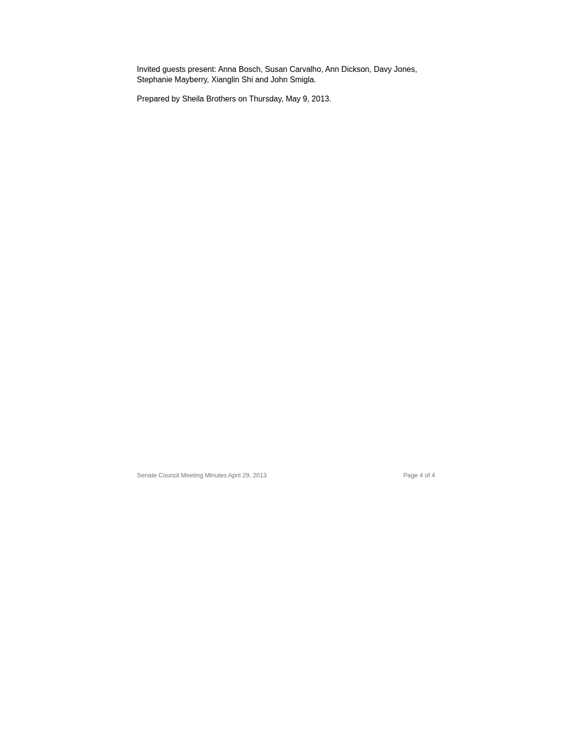Invited guests present: Anna Bosch, Susan Carvalho, Ann Dickson, Davy Jones, Stephanie Mayberry, Xianglin Shi and John Smigla.
Prepared by Sheila Brothers on Thursday, May 9, 2013.
Senate Council Meeting Minutes April 29, 2013 Page 4 of 4